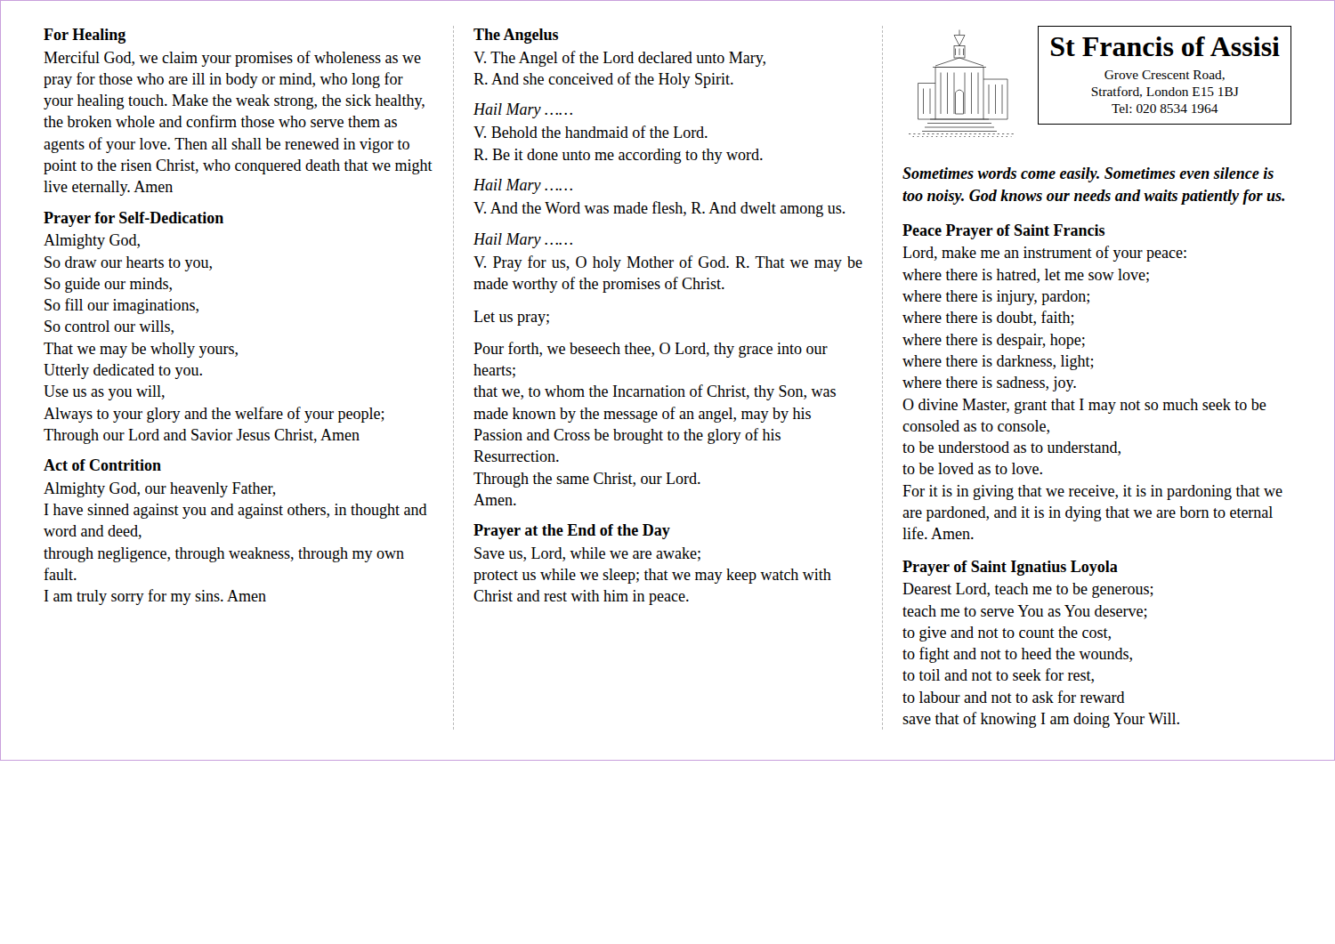For Healing
Merciful God, we claim your promises of wholeness as we pray for those who are ill in body or mind, who long for your healing touch. Make the weak strong, the sick healthy, the broken whole and confirm those who serve them as agents of your love. Then all shall be renewed in vigor to point to the risen Christ, who conquered death that we might live eternally. Amen
Prayer for Self-Dedication
Almighty God,
So draw our hearts to you,
So guide our minds,
So fill our imaginations,
So control our wills,
That we may be wholly yours,
Utterly dedicated to you.
Use us as you will,
Always to your glory and the welfare of your people;
Through our Lord and Savior Jesus Christ, Amen
Act of Contrition
Almighty God, our heavenly Father,
I have sinned against you and against others, in thought and word and deed,
through negligence, through weakness, through my own fault.
I am truly sorry for my sins. Amen
The Angelus
V. The Angel of the Lord declared unto Mary,
R. And she conceived of the Holy Spirit.
Hail Mary ……
V. Behold the handmaid of the Lord.
R. Be it done unto me according to thy word.
Hail Mary ……
V. And the Word was made flesh, R. And dwelt among us.
Hail Mary ……
V. Pray for us, O holy Mother of God. R. That we may be made worthy of the promises of Christ.
Let us pray;
Pour forth, we beseech thee, O Lord, thy grace into our hearts;
that we, to whom the Incarnation of Christ, thy Son, was made known by the message of an angel, may by his Passion and Cross be brought to the glory of his Resurrection.
Through the same Christ, our Lord.
Amen.
Prayer at the End of the Day
Save us, Lord, while we are awake;
protect us while we sleep; that we may keep watch with Christ and rest with him in peace.
St Francis of Assisi
Grove Crescent Road,
Stratford, London E15 1BJ
Tel: 020 8534 1964
Sometimes words come easily. Sometimes even silence is too noisy. God knows our needs and waits patiently for us.
Peace Prayer of Saint Francis
Lord, make me an instrument of your peace:
where there is hatred, let me sow love;
where there is injury, pardon;
where there is doubt, faith;
where there is despair, hope;
where there is darkness, light;
where there is sadness, joy.
O divine Master, grant that I may not so much seek to be consoled as to console,
to be understood as to understand,
to be loved as to love.
For it is in giving that we receive, it is in pardoning that we are pardoned, and it is in dying that we are born to eternal life. Amen.
Prayer of Saint Ignatius Loyola
Dearest Lord, teach me to be generous;
teach me to serve You as You deserve;
to give and not to count the cost,
to fight and not to heed the wounds,
to toil and not to seek for rest,
to labour and not to ask for reward
save that of knowing I am doing Your Will.